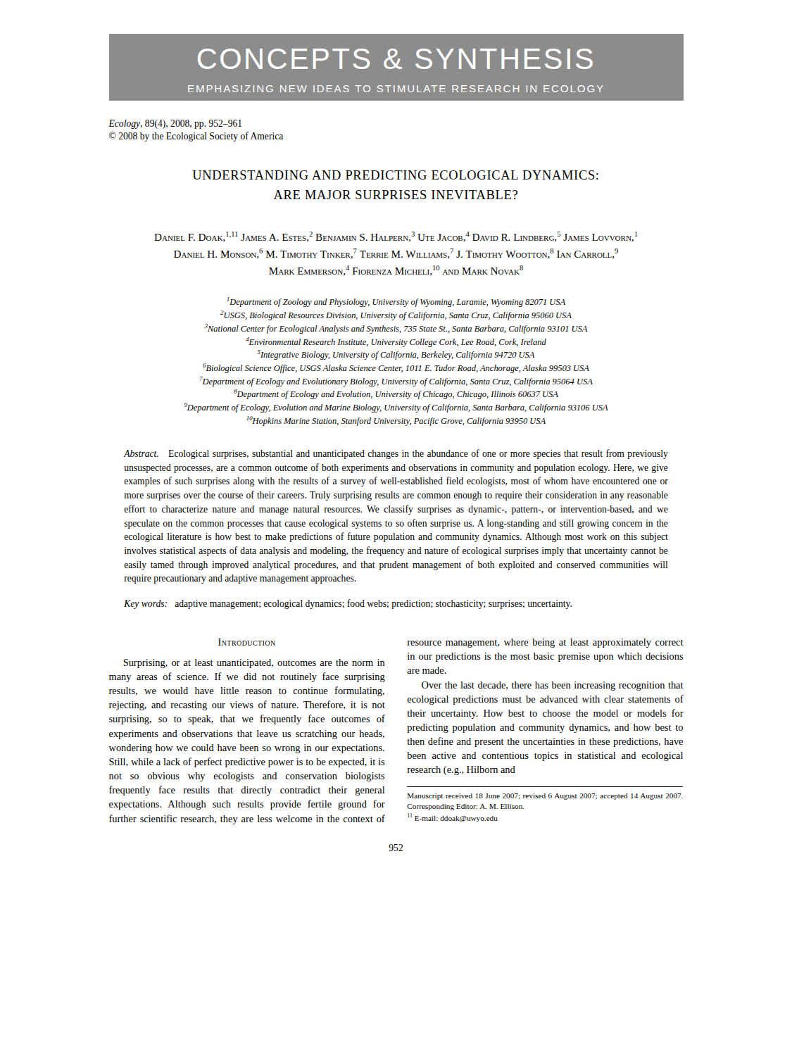CONCEPTS & SYNTHESIS
EMPHASIZING NEW IDEAS TO STIMULATE RESEARCH IN ECOLOGY
Ecology, 89(4), 2008, pp. 952–961
© 2008 by the Ecological Society of America
UNDERSTANDING AND PREDICTING ECOLOGICAL DYNAMICS:
ARE MAJOR SURPRISES INEVITABLE?
Daniel F. Doak,1,11 James A. Estes,2 Benjamin S. Halpern,3 Ute Jacob,4 David R. Lindberg,5 James Lovvorn,1
Daniel H. Monson,6 M. Timothy Tinker,7 Terrie M. Williams,7 J. Timothy Wootton,8 Ian Carroll,9
Mark Emmerson,4 Fiorenza Micheli,10 and Mark Novak8
1Department of Zoology and Physiology, University of Wyoming, Laramie, Wyoming 82071 USA
2USGS, Biological Resources Division, University of California, Santa Cruz, California 95060 USA
3National Center for Ecological Analysis and Synthesis, 735 State St., Santa Barbara, California 93101 USA
4Environmental Research Institute, University College Cork, Lee Road, Cork, Ireland
5Integrative Biology, University of California, Berkeley, California 94720 USA
6Biological Science Office, USGS Alaska Science Center, 1011 E. Tudor Road, Anchorage, Alaska 99503 USA
7Department of Ecology and Evolutionary Biology, University of California, Santa Cruz, California 95064 USA
8Department of Ecology and Evolution, University of Chicago, Chicago, Illinois 60637 USA
9Department of Ecology, Evolution and Marine Biology, University of California, Santa Barbara, California 93106 USA
10Hopkins Marine Station, Stanford University, Pacific Grove, California 93950 USA
Abstract. Ecological surprises, substantial and unanticipated changes in the abundance of one or more species that result from previously unsuspected processes, are a common outcome of both experiments and observations in community and population ecology. Here, we give examples of such surprises along with the results of a survey of well-established field ecologists, most of whom have encountered one or more surprises over the course of their careers. Truly surprising results are common enough to require their consideration in any reasonable effort to characterize nature and manage natural resources. We classify surprises as dynamic-, pattern-, or intervention-based, and we speculate on the common processes that cause ecological systems to so often surprise us. A long-standing and still growing concern in the ecological literature is how best to make predictions of future population and community dynamics. Although most work on this subject involves statistical aspects of data analysis and modeling, the frequency and nature of ecological surprises imply that uncertainty cannot be easily tamed through improved analytical procedures, and that prudent management of both exploited and conserved communities will require precautionary and adaptive management approaches.
Key words: adaptive management; ecological dynamics; food webs; prediction; stochasticity; surprises; uncertainty.
Introduction
Surprising, or at least unanticipated, outcomes are the norm in many areas of science. If we did not routinely face surprising results, we would have little reason to continue formulating, rejecting, and recasting our views of nature. Therefore, it is not surprising, so to speak, that we frequently face outcomes of experiments and observations that leave us scratching our heads, wondering how we could have been so wrong in our expectations. Still, while a lack of perfect predictive power is to be expected, it is not so obvious why ecologists and conservation biologists frequently face results that directly contradict their general expectations. Although such results provide fertile ground for further scientific research, they are less welcome in the context of resource management, where being at least approximately correct in our predictions is the most basic premise upon which decisions are made.
Over the last decade, there has been increasing recognition that ecological predictions must be advanced with clear statements of their uncertainty. How best to choose the model or models for predicting population and community dynamics, and how best to then define and present the uncertainties in these predictions, have been active and contentious topics in statistical and ecological research (e.g., Hilborn and
Manuscript received 18 June 2007; revised 6 August 2007; accepted 14 August 2007. Corresponding Editor: A. M. Ellison.
11 E-mail: ddoak@uwyo.edu
952